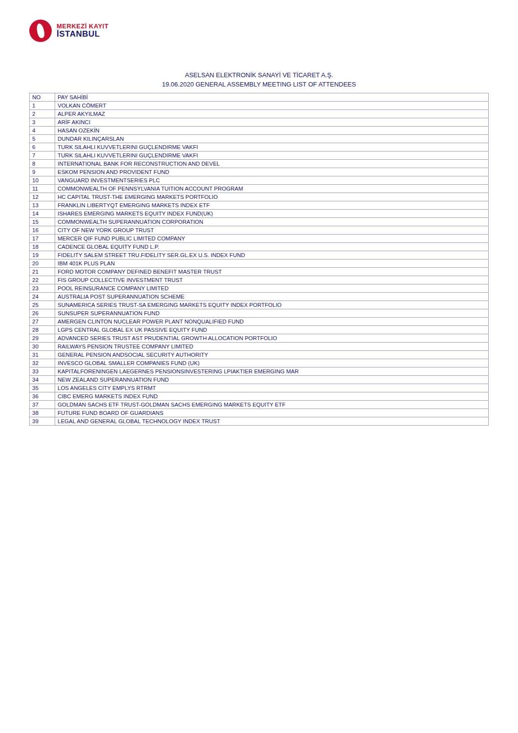MERKEZİ KAYIT
İSTANBUL
ASELSAN ELEKTRONİK SANAYİ VE TİCARET A.Ş.
19.06.2020 GENERAL ASSEMBLY MEETING LIST OF ATTENDEES
19.06.2020 General Assembly Meeting List of Attendees
| NO | PAY SAHİBİ |
| --- | --- |
| 1 | VOLKAN CÖMERT |
| 2 | ALPER AKYILMAZ |
| 3 | ARİF AKINCI |
| 4 | HASAN OZEKİN |
| 5 | DUNDAR KILINÇARSLAN |
| 6 | TURK SILAHLI KUVVETLERINI GUÇLENDIRME VAKFI |
| 7 | TURK SILAHLI KUVVETLERINI GUÇLENDIRME VAKFI |
| 8 | INTERNATIONAL BANK FOR RECONSTRUCTION AND DEVEL |
| 9 | ESKOM PENSION AND PROVIDENT FUND |
| 10 | VANGUARD INVESTMENTSERIES PLC |
| 11 | COMMONWEALTH OF PENNSYLVANIA TUITION ACCOUNT PROGRAM |
| 12 | HC CAPITAL TRUST-THE EMERGING MARKETS PORTFOLIO |
| 13 | FRANKLIN LIBERTYQT EMERGING MARKETS INDEX ETF |
| 14 | ISHARES EMERGING MARKETS EQUITY INDEX FUND(UK) |
| 15 | COMMONWEALTH SUPERANNUATION CORPORATION |
| 16 | CITY OF NEW YORK GROUP TRUST |
| 17 | MERCER QIF FUND PUBLIC LIMITED COMPANY |
| 18 | CADENCE GLOBAL EQUITY FUND L.P. |
| 19 | FIDELITY SALEM STREET TRU.FIDELITY SER.GL.EX U.S. INDEX FUND |
| 20 | IBM 401K PLUS PLAN |
| 21 | FORD MOTOR COMPANY DEFINED BENEFIT MASTER TRUST |
| 22 | FIS GROUP COLLECTIVE INVESTMENT TRUST |
| 23 | POOL REINSURANCE COMPANY LIMITED |
| 24 | AUSTRALIA POST SUPERANNUATION SCHEME |
| 25 | SUNAMERICA SERIES TRUST-SA EMERGING MARKETS EQUITY INDEX PORTFOLIO |
| 26 | SUNSUPER SUPERANNUATION FUND |
| 27 | AMERGEN CLINTON NUCLEAR POWER PLANT NONQUALIFIED FUND |
| 28 | LGPS CENTRAL GLOBAL EX UK PASSIVE EQUITY FUND |
| 29 | ADVANCED SERIES TRUST AST PRUDENTIAL GROWTH ALLOCATION PORTFOLIO |
| 30 | RAILWAYS PENSION TRUSTEE COMPANY LIMITED |
| 31 | GENERAL PENSION ANDSOCIAL SECURITY AUTHORITY |
| 32 | INVESCO GLOBAL SMALLER COMPANIES FUND (UK) |
| 33 | KAPITALFORENINGEN LAEGERNES PENSIONSINVESTERING LPIAKTIER EMERGING MAR |
| 34 | NEW ZEALAND SUPERANNUATION FUND |
| 35 | LOS ANGELES CITY EMPLYS RTRMT |
| 36 | CIBC EMERG MARKETS INDEX FUND |
| 37 | GOLDMAN SACHS ETF TRUST-GOLDMAN SACHS EMERGING MARKETS EQUITY ETF |
| 38 | FUTURE FUND BOARD OF GUARDIANS |
| 39 | LEGAL AND GENERAL GLOBAL TECHNOLOGY INDEX TRUST |